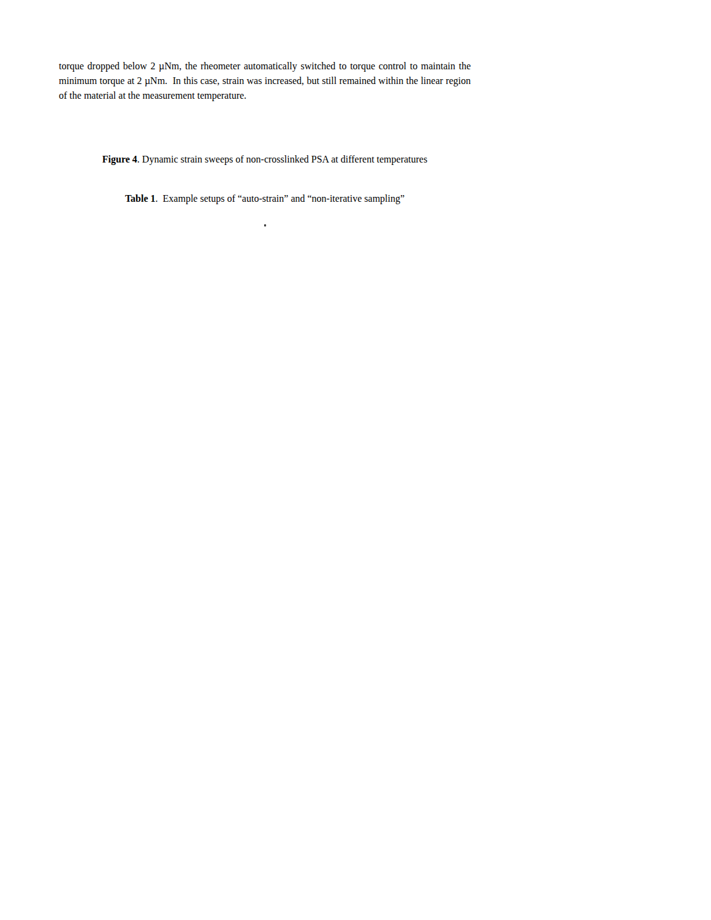torque dropped below 2 µNm, the rheometer automatically switched to torque control to maintain the minimum torque at 2 µNm. In this case, strain was increased, but still remained within the linear region of the material at the measurement temperature.
Figure 4. Dynamic strain sweeps of non-crosslinked PSA at different temperatures
Table 1. Example setups of “auto-strain” and “non-iterative sampling”